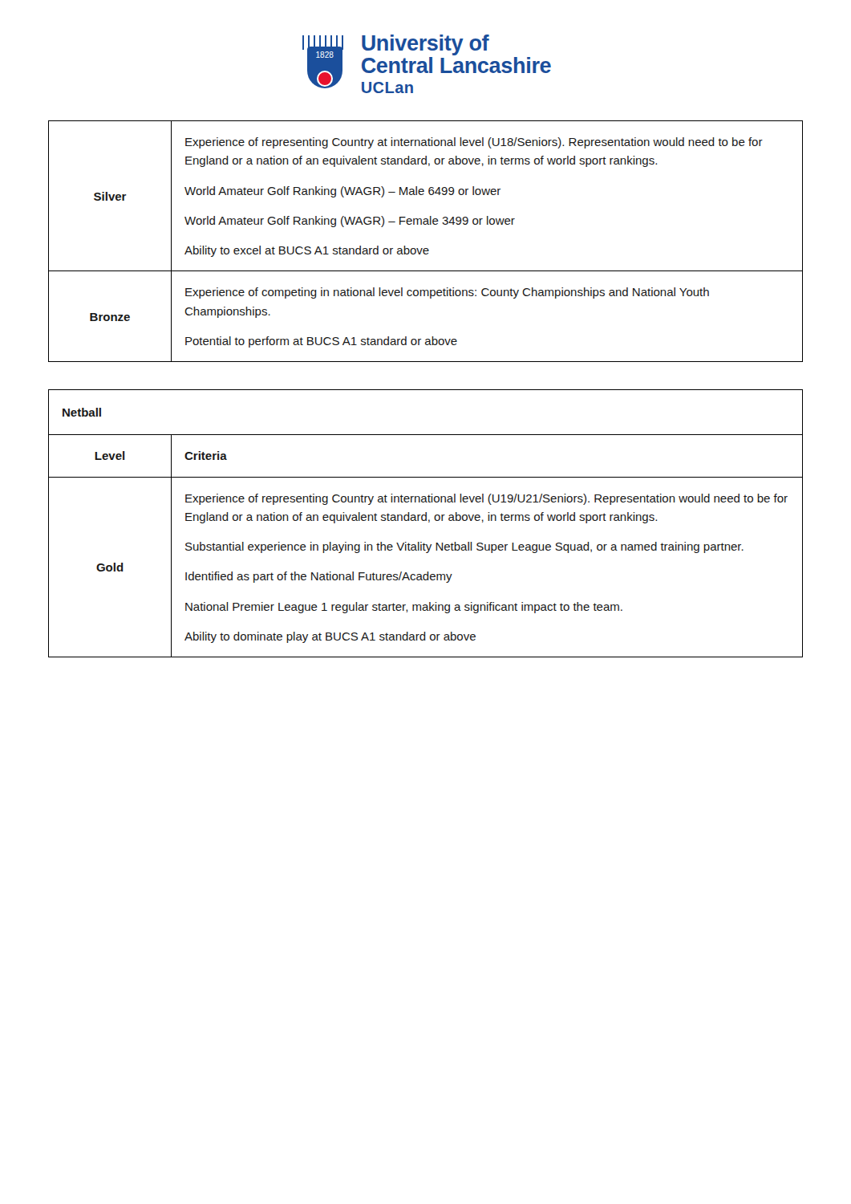1828
University of
Central Lancashire
UCLan
| Silver | Experience of representing Country at international level (U18/Seniors). Representation would need to be for England or a nation of an equivalent standard, or above, in terms of world sport rankings. World Amateur Golf Ranking (WAGR) – Male 6499 or lower World Amateur Golf Ranking (WAGR) – Female 3499 or lower Ability to excel at BUCS A1 standard or above |
| Bronze | Experience of competing in national level competitions: County Championships and National Youth Championships. Potential to perform at BUCS A1 standard or above |
| Netball |
| Level | Criteria |
| Gold | Experience of representing Country at international level (U19/U21/Seniors). Representation would need to be for England or a nation of an equivalent standard, or above, in terms of world sport rankings. Substantial experience in playing in the Vitality Netball Super League Squad, or a named training partner. Identified as part of the National Futures/Academy National Premier League 1 regular starter, making a significant impact to the team. Ability to dominate play at BUCS A1 standard or above |